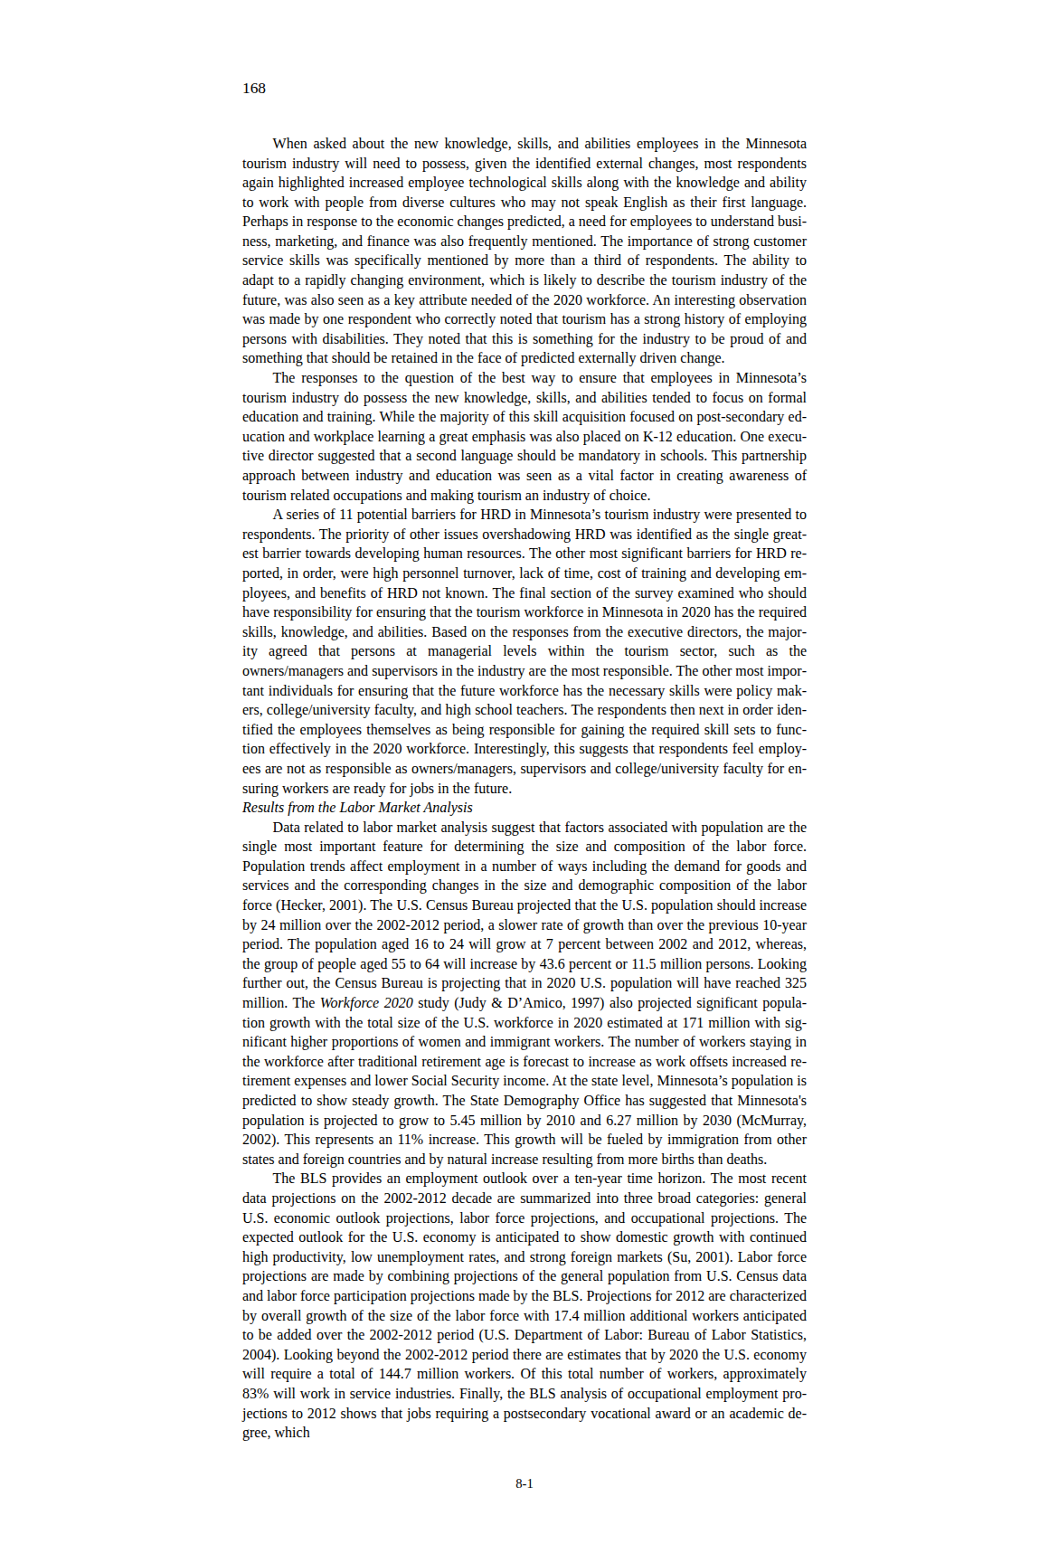168
When asked about the new knowledge, skills, and abilities employees in the Minnesota tourism industry will need to possess, given the identified external changes, most respondents again highlighted increased employee technological skills along with the knowledge and ability to work with people from diverse cultures who may not speak English as their first language. Perhaps in response to the economic changes predicted, a need for employees to understand business, marketing, and finance was also frequently mentioned. The importance of strong customer service skills was specifically mentioned by more than a third of respondents. The ability to adapt to a rapidly changing environment, which is likely to describe the tourism industry of the future, was also seen as a key attribute needed of the 2020 workforce. An interesting observation was made by one respondent who correctly noted that tourism has a strong history of employing persons with disabilities. They noted that this is something for the industry to be proud of and something that should be retained in the face of predicted externally driven change.
The responses to the question of the best way to ensure that employees in Minnesota’s tourism industry do possess the new knowledge, skills, and abilities tended to focus on formal education and training. While the majority of this skill acquisition focused on post-secondary education and workplace learning a great emphasis was also placed on K-12 education. One executive director suggested that a second language should be mandatory in schools. This partnership approach between industry and education was seen as a vital factor in creating awareness of tourism related occupations and making tourism an industry of choice.
A series of 11 potential barriers for HRD in Minnesota’s tourism industry were presented to respondents. The priority of other issues overshadowing HRD was identified as the single greatest barrier towards developing human resources. The other most significant barriers for HRD reported, in order, were high personnel turnover, lack of time, cost of training and developing employees, and benefits of HRD not known. The final section of the survey examined who should have responsibility for ensuring that the tourism workforce in Minnesota in 2020 has the required skills, knowledge, and abilities. Based on the responses from the executive directors, the majority agreed that persons at managerial levels within the tourism sector, such as the owners/managers and supervisors in the industry are the most responsible. The other most important individuals for ensuring that the future workforce has the necessary skills were policy makers, college/university faculty, and high school teachers. The respondents then next in order identified the employees themselves as being responsible for gaining the required skill sets to function effectively in the 2020 workforce. Interestingly, this suggests that respondents feel employees are not as responsible as owners/managers, supervisors and college/university faculty for ensuring workers are ready for jobs in the future.
Results from the Labor Market Analysis
Data related to labor market analysis suggest that factors associated with population are the single most important feature for determining the size and composition of the labor force. Population trends affect employment in a number of ways including the demand for goods and services and the corresponding changes in the size and demographic composition of the labor force (Hecker, 2001). The U.S. Census Bureau projected that the U.S. population should increase by 24 million over the 2002-2012 period, a slower rate of growth than over the previous 10-year period. The population aged 16 to 24 will grow at 7 percent between 2002 and 2012, whereas, the group of people aged 55 to 64 will increase by 43.6 percent or 11.5 million persons. Looking further out, the Census Bureau is projecting that in 2020 U.S. population will have reached 325 million. The Workforce 2020 study (Judy & D’Amico, 1997) also projected significant population growth with the total size of the U.S. workforce in 2020 estimated at 171 million with significant higher proportions of women and immigrant workers. The number of workers staying in the workforce after traditional retirement age is forecast to increase as work offsets increased retirement expenses and lower Social Security income. At the state level, Minnesota’s population is predicted to show steady growth. The State Demography Office has suggested that Minnesota's population is projected to grow to 5.45 million by 2010 and 6.27 million by 2030 (McMurray, 2002). This represents an 11% increase. This growth will be fueled by immigration from other states and foreign countries and by natural increase resulting from more births than deaths.
The BLS provides an employment outlook over a ten-year time horizon. The most recent data projections on the 2002-2012 decade are summarized into three broad categories: general U.S. economic outlook projections, labor force projections, and occupational projections. The expected outlook for the U.S. economy is anticipated to show domestic growth with continued high productivity, low unemployment rates, and strong foreign markets (Su, 2001). Labor force projections are made by combining projections of the general population from U.S. Census data and labor force participation projections made by the BLS. Projections for 2012 are characterized by overall growth of the size of the labor force with 17.4 million additional workers anticipated to be added over the 2002-2012 period (U.S. Department of Labor: Bureau of Labor Statistics, 2004). Looking beyond the 2002-2012 period there are estimates that by 2020 the U.S. economy will require a total of 144.7 million workers. Of this total number of workers, approximately 83% will work in service industries. Finally, the BLS analysis of occupational employment projections to 2012 shows that jobs requiring a postsecondary vocational award or an academic degree, which
8-1